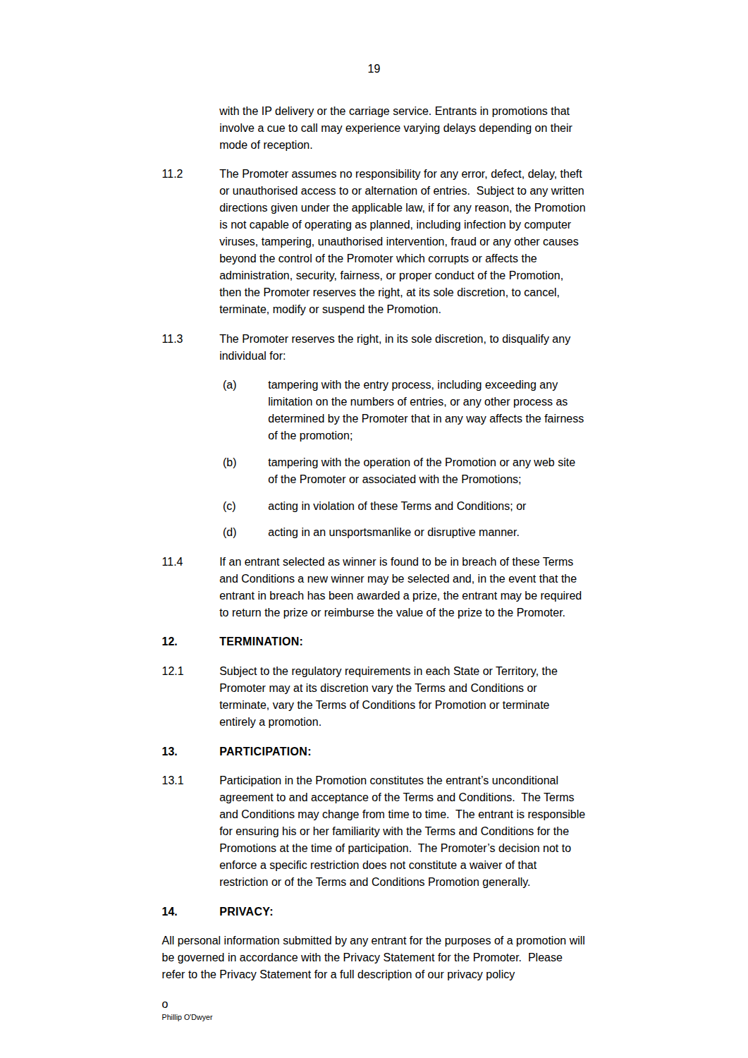19
with the IP delivery or the carriage service. Entrants in promotions that involve a cue to call may experience varying delays depending on their mode of reception.
11.2
The Promoter assumes no responsibility for any error, defect, delay, theft or unauthorised access to or alternation of entries. Subject to any written directions given under the applicable law, if for any reason, the Promotion is not capable of operating as planned, including infection by computer viruses, tampering, unauthorised intervention, fraud or any other causes beyond the control of the Promoter which corrupts or affects the administration, security, fairness, or proper conduct of the Promotion, then the Promoter reserves the right, at its sole discretion, to cancel, terminate, modify or suspend the Promotion.
11.3
The Promoter reserves the right, in its sole discretion, to disqualify any individual for:
(a)
tampering with the entry process, including exceeding any limitation on the numbers of entries, or any other process as determined by the Promoter that in any way affects the fairness of the promotion;
(b)
tampering with the operation of the Promotion or any web site of the Promoter or associated with the Promotions;
(c)
acting in violation of these Terms and Conditions; or
(d)
acting in an unsportsmanlike or disruptive manner.
11.4
If an entrant selected as winner is found to be in breach of these Terms and Conditions a new winner may be selected and, in the event that the entrant in breach has been awarded a prize, the entrant may be required to return the prize or reimburse the value of the prize to the Promoter.
12.
TERMINATION:
12.1
Subject to the regulatory requirements in each State or Territory, the Promoter may at its discretion vary the Terms and Conditions or terminate, vary the Terms of Conditions for Promotion or terminate entirely a promotion.
13.
PARTICIPATION:
13.1
Participation in the Promotion constitutes the entrant’s unconditional agreement to and acceptance of the Terms and Conditions. The Terms and Conditions may change from time to time. The entrant is responsible for ensuring his or her familiarity with the Terms and Conditions for the Promotions at the time of participation. The Promoter’s decision not to enforce a specific restriction does not constitute a waiver of that restriction or of the Terms and Conditions Promotion generally.
14.
PRIVACY:
All personal information submitted by any entrant for the purposes of a promotion will be governed in accordance with the Privacy Statement for the Promoter. Please refer to the Privacy Statement for a full description of our privacy policy
o
Phillip O'Dwyer